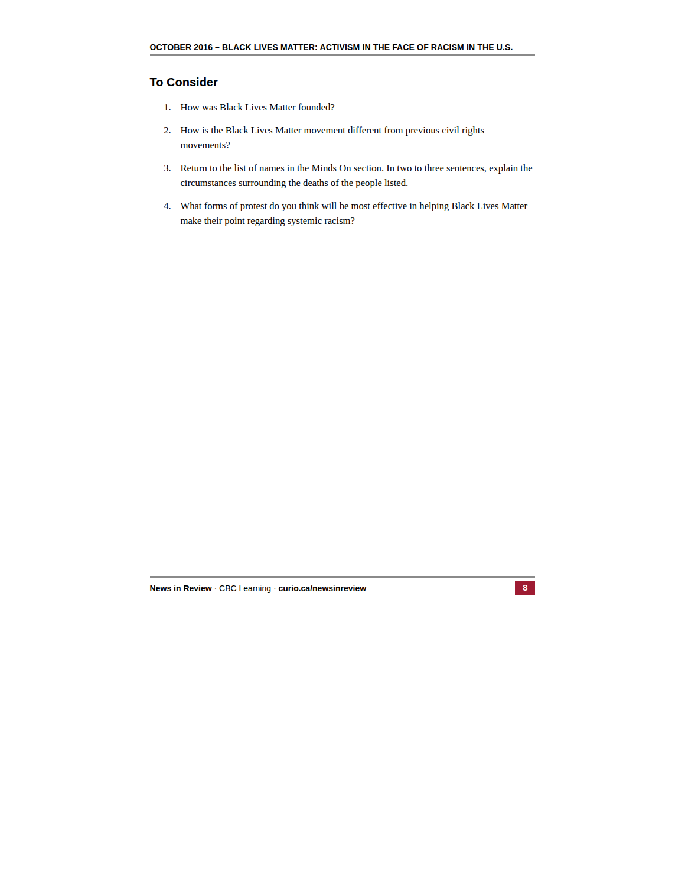OCTOBER 2016 – BLACK LIVES MATTER: ACTIVISM IN THE FACE OF RACISM IN THE U.S.
To Consider
How was Black Lives Matter founded?
How is the Black Lives Matter movement different from previous civil rights movements?
Return to the list of names in the Minds On section. In two to three sentences, explain the circumstances surrounding the deaths of the people listed.
What forms of protest do you think will be most effective in helping Black Lives Matter make their point regarding systemic racism?
News in Review · CBC Learning · curio.ca/newsinreview
8